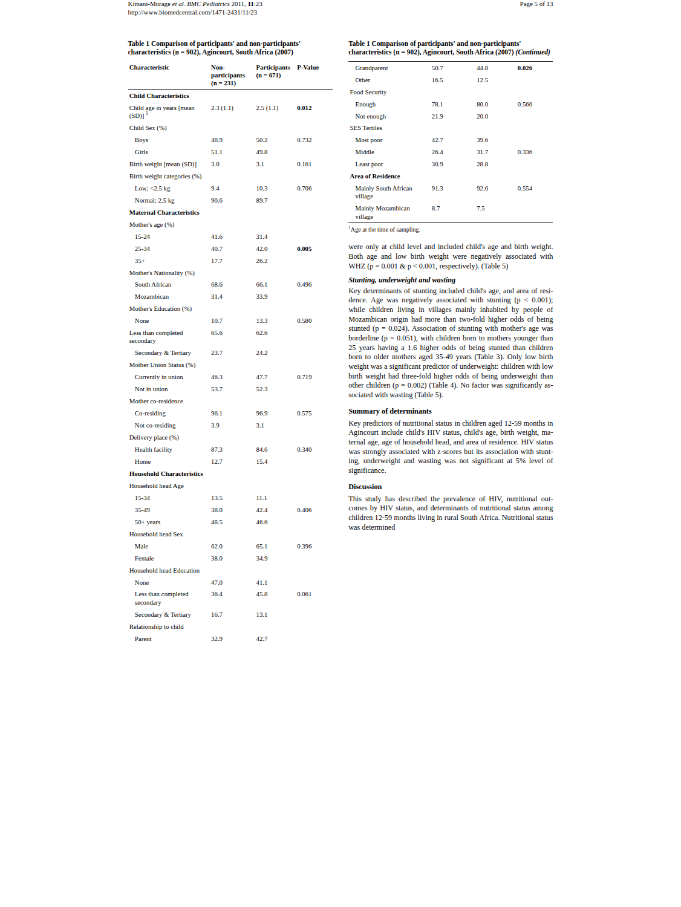Kimani-Murage et al. BMC Pediatrics 2011, 11:23
http://www.biomedcentral.com/1471-2431/11/23
Page 5 of 13
Table 1 Comparison of participants' and non-participants' characteristics (n = 902), Agincourt, South Africa (2007)
| Characteristic | Non-participants (n = 231) | Participants (n = 671) | P-Value |
| --- | --- | --- | --- |
| Child Characteristics |
| Child age in years [mean (SD)] 1 | 2.3 (1.1) | 2.5 (1.1) | 0.012 |
| Child Sex (%) | | | |
| Boys | 48.9 | 50.2 | 0.732 |
| Girls | 51.1 | 49.8 | |
| Birth weight [mean (SD)] | 3.0 | 3.1 | 0.161 |
| Birth weight categories (%) | | | |
| Low; <2.5 kg | 9.4 | 10.3 | 0.706 |
| Normal; 2.5 kg | 90.6 | 89.7 | |
| Maternal Characteristics |
| Mother's age (%) | | | |
| 15-24 | 41.6 | 31.4 | |
| 25-34 | 40.7 | 42.0 | 0.005 |
| 35+ | 17.7 | 26.2 | |
| Mother's Nationality (%) | | | |
| South African | 68.6 | 66.1 | 0.496 |
| Mozambican | 31.4 | 33.9 | |
| Mother's Education (%) | | | |
| None | 10.7 | 13.3 | 0.580 |
| Less than completed secondary | 65.6 | 62.6 | |
| Secondary & Tertiary | 23.7 | 24.2 | |
| Mother Union Status (%) | | | |
| Currently in union | 46.3 | 47.7 | 0.719 |
| Not in union | 53.7 | 52.3 | |
| Mother co-residence | | | |
| Co-residing | 96.1 | 96.9 | 0.575 |
| Not co-residing | 3.9 | 3.1 | |
| Delivery place (%) | | | |
| Health facility | 87.3 | 84.6 | 0.340 |
| Home | 12.7 | 15.4 | |
| Household Characteristics |
| Household head Age | | | |
| 15-34 | 13.5 | 11.1 | |
| 35-49 | 38.0 | 42.4 | 0.406 |
| 50+ years | 48.5 | 46.6 | |
| Household head Sex | | | |
| Male | 62.0 | 65.1 | 0.396 |
| Female | 38.0 | 34.9 | |
| Household head Education | | | |
| None | 47.0 | 41.1 | |
| Less than completed secondary | 36.4 | 45.8 | 0.061 |
| Secondary & Tertiary | 16.7 | 13.1 | |
| Relationship to child | | | |
| Parent | 32.9 | 42.7 | |
Table 1 Comparison of participants' and non-participants' characteristics (n = 902), Agincourt, South Africa (2007) (Continued)
| Grandparent | 50.7 | 44.8 | 0.026 |
| Other | 16.5 | 12.5 | |
| Food Security | | | |
| Enough | 78.1 | 80.0 | 0.566 |
| Not enough | 21.9 | 20.0 | |
| SES Tertiles | | | |
| Most poor | 42.7 | 39.6 | |
| Middle | 26.4 | 31.7 | 0.336 |
| Least poor | 30.9 | 28.8 | |
| Area of Residence | | | |
| Mainly South African village | 91.3 | 92.6 | 0.554 |
| Mainly Mozambican village | 8.7 | 7.5 | |
1 Age at the time of sampling.
were only at child level and included child's age and birth weight. Both age and low birth weight were negatively associated with WHZ (p = 0.001 & p < 0.001, respectively). (Table 5)
Stunting, underweight and wasting
Key determinants of stunting included child's age, and area of residence. Age was negatively associated with stunting (p < 0.001); while children living in villages mainly inhabited by people of Mozambican origin had more than two-fold higher odds of being stunted (p = 0.024). Association of stunting with mother's age was borderline (p = 0.051), with children born to mothers younger than 25 years having a 1.6 higher odds of being stunted than children born to older mothers aged 35-49 years (Table 3). Only low birth weight was a significant predictor of underweight: children with low birth weight had three-fold higher odds of being underweight than other children (p = 0.002) (Table 4). No factor was significantly associated with wasting (Table 5).
Summary of determinants
Key predictors of nutritional status in children aged 12-59 months in Agincourt include child's HIV status, child's age, birth weight, maternal age, age of household head, and area of residence. HIV status was strongly associated with z-scores but its association with stunting, underweight and wasting was not significant at 5% level of significance.
Discussion
This study has described the prevalence of HIV, nutritional outcomes by HIV status, and determinants of nutritional status among children 12-59 months living in rural South Africa. Nutritional status was determined